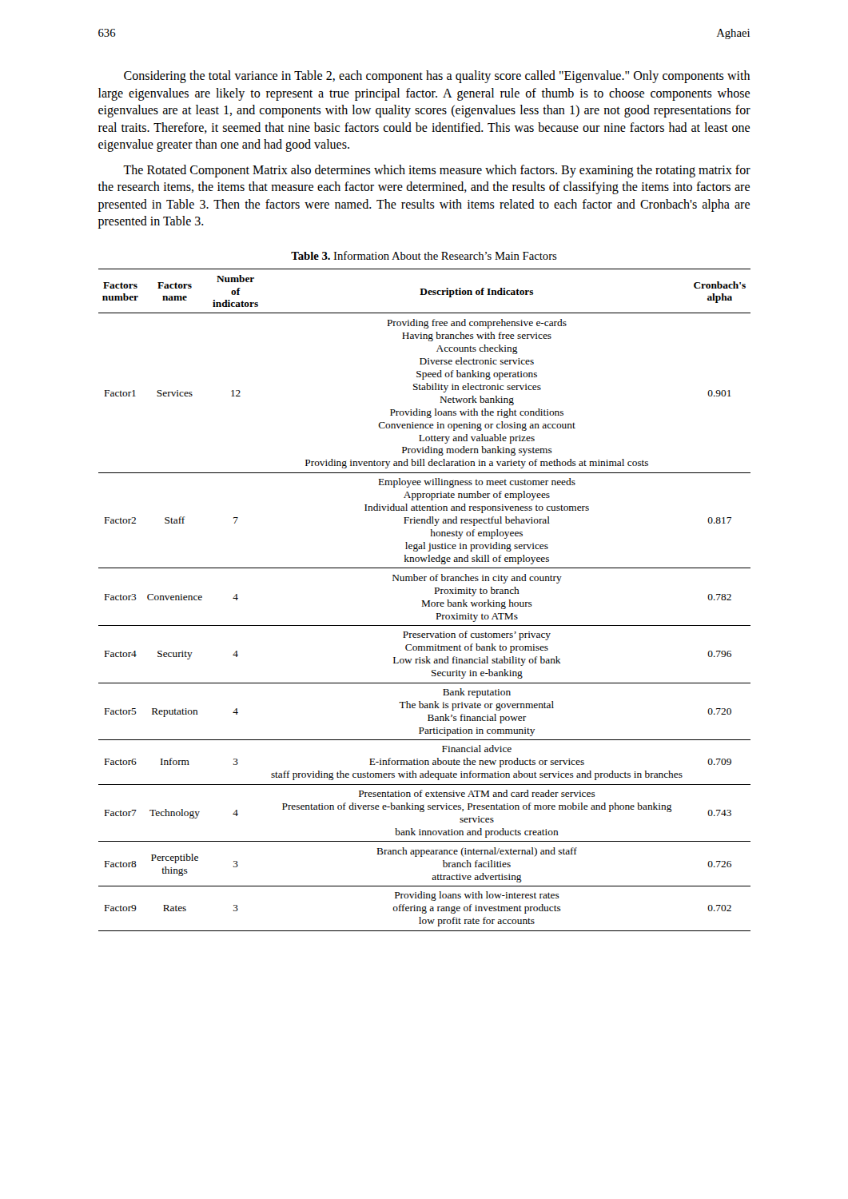636 Aghaei
Considering the total variance in Table 2, each component has a quality score called "Eigenvalue." Only components with large eigenvalues are likely to represent a true principal factor. A general rule of thumb is to choose components whose eigenvalues are at least 1, and components with low quality scores (eigenvalues less than 1) are not good representations for real traits. Therefore, it seemed that nine basic factors could be identified. This was because our nine factors had at least one eigenvalue greater than one and had good values.
The Rotated Component Matrix also determines which items measure which factors. By examining the rotating matrix for the research items, the items that measure each factor were determined, and the results of classifying the items into factors are presented in Table 3. Then the factors were named. The results with items related to each factor and Cronbach's alpha are presented in Table 3.
Table 3. Information About the Research’s Main Factors
| Factors number | Factors name | Number of indicators | Description of Indicators | Cronbach's alpha |
| --- | --- | --- | --- | --- |
| Factor1 | Services | 12 | Providing free and comprehensive e-cards Having branches with free services Accounts checking Diverse electronic services Speed of banking operations Stability in electronic services Network banking Providing loans with the right conditions Convenience in opening or closing an account Lottery and valuable prizes Providing modern banking systems Providing inventory and bill declaration in a variety of methods at minimal costs | 0.901 |
| Factor2 | Staff | 7 | Employee willingness to meet customer needs Appropriate number of employees Individual attention and responsiveness to customers Friendly and respectful behavioral honesty of employees legal justice in providing services knowledge and skill of employees | 0.817 |
| Factor3 | Convenience | 4 | Number of branches in city and country Proximity to branch More bank working hours Proximity to ATMs | 0.782 |
| Factor4 | Security | 4 | Preservation of customers’ privacy Commitment of bank to promises Low risk and financial stability of bank Security in e-banking | 0.796 |
| Factor5 | Reputation | 4 | Bank reputation The bank is private or governmental Bank’s financial power Participation in community | 0.720 |
| Factor6 | Inform | 3 | Financial advice E-information aboute the new products or services staff providing the customers with adequate information about services and products in branches | 0.709 |
| Factor7 | Technology | 4 | Presentation of extensive ATM and card reader services Presentation of diverse e-banking services, Presentation of more mobile and phone banking services bank innovation and products creation | 0.743 |
| Factor8 | Perceptible things | 3 | Branch appearance (internal/external) and staff branch facilities attractive advertising | 0.726 |
| Factor9 | Rates | 3 | Providing loans with low-interest rates offering a range of investment products low profit rate for accounts | 0.702 |